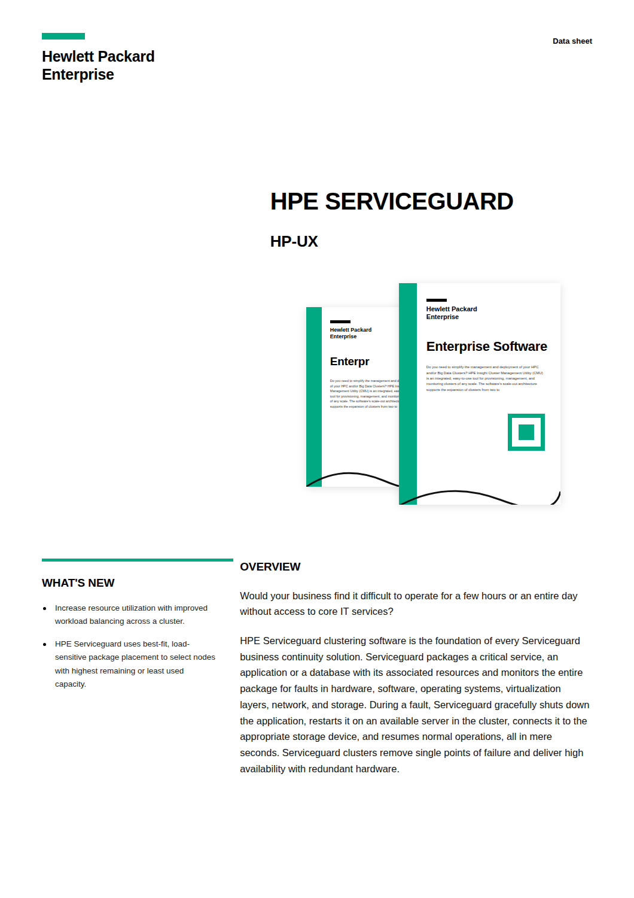Hewlett Packard
Enterprise
Data sheet
HPE SERVICEGUARD
HP-UX
Hewlett Packard
Enterprise
Enterpr
Do you need to simplify the management and deployment of your HPC and/or Big Data Clusters? HPE Insight Cluster Management Utility (CMU) is an integrated, easy-to-use tool for provisioning, management, and monitoring clusters of any scale. The software's scale-out architecture supports the expansion of clusters from two to
Hewlett Packard
Enterprise
Enterprise Software
Do you need to simplify the management and deployment of your HPC and/or Big Data Clusters? HPE Insight Cluster Management Utility (CMU) is an integrated, easy-to-use tool for provisioning, management, and monitoring clusters of any scale. The software's scale-out architecture supports the expansion of clusters from two to
WHAT'S NEW
Increase resource utilization with improved workload balancing across a cluster.
HPE Serviceguard uses best-fit, load-sensitive package placement to select nodes with highest remaining or least used capacity.
OVERVIEW
Would your business find it difficult to operate for a few hours or an entire day without access to core IT services?
HPE Serviceguard clustering software is the foundation of every Serviceguard business continuity solution. Serviceguard packages a critical service, an application or a database with its associated resources and monitors the entire package for faults in hardware, software, operating systems, virtualization layers, network, and storage. During a fault, Serviceguard gracefully shuts down the application, restarts it on an available server in the cluster, connects it to the appropriate storage device, and resumes normal operations, all in mere seconds. Serviceguard clusters remove single points of failure and deliver high availability with redundant hardware.